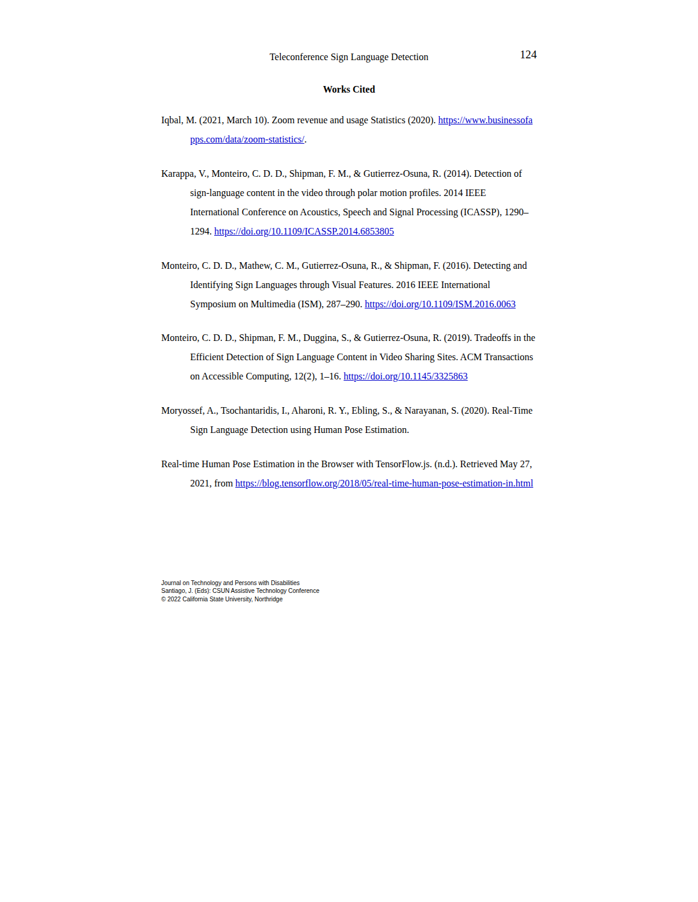Teleconference Sign Language Detection 124
Works Cited
Iqbal, M. (2021, March 10). Zoom revenue and usage Statistics (2020). https://www.businessofapps.com/data/zoom-statistics/.
Karappa, V., Monteiro, C. D. D., Shipman, F. M., & Gutierrez-Osuna, R. (2014). Detection of sign-language content in the video through polar motion profiles. 2014 IEEE International Conference on Acoustics, Speech and Signal Processing (ICASSP), 1290–1294. https://doi.org/10.1109/ICASSP.2014.6853805
Monteiro, C. D. D., Mathew, C. M., Gutierrez-Osuna, R., & Shipman, F. (2016). Detecting and Identifying Sign Languages through Visual Features. 2016 IEEE International Symposium on Multimedia (ISM), 287–290. https://doi.org/10.1109/ISM.2016.0063
Monteiro, C. D. D., Shipman, F. M., Duggina, S., & Gutierrez-Osuna, R. (2019). Tradeoffs in the Efficient Detection of Sign Language Content in Video Sharing Sites. ACM Transactions on Accessible Computing, 12(2), 1–16. https://doi.org/10.1145/3325863
Moryossef, A., Tsochantaridis, I., Aharoni, R. Y., Ebling, S., & Narayanan, S. (2020). Real-Time Sign Language Detection using Human Pose Estimation.
Real-time Human Pose Estimation in the Browser with TensorFlow.js. (n.d.). Retrieved May 27, 2021, from https://blog.tensorflow.org/2018/05/real-time-human-pose-estimation-in.html
Journal on Technology and Persons with Disabilities
Santiago, J. (Eds): CSUN Assistive Technology Conference
© 2022 California State University, Northridge